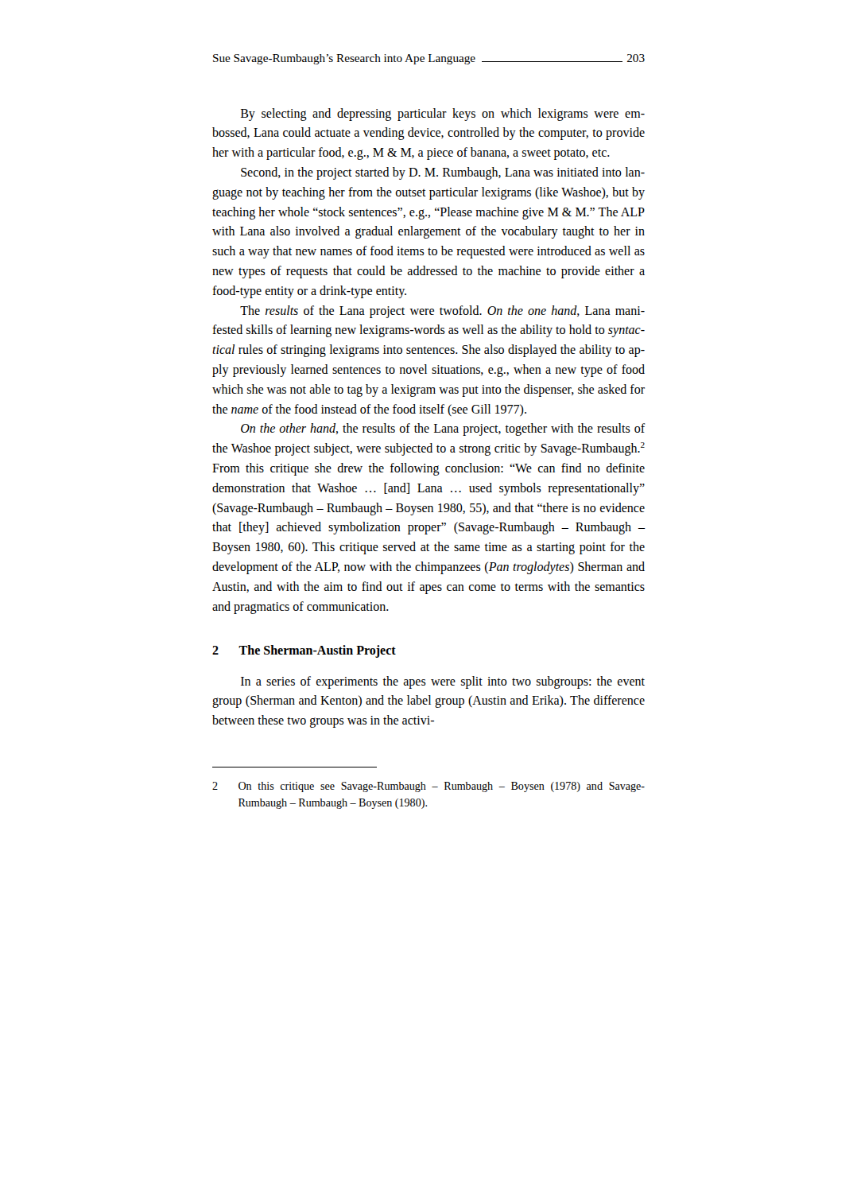Sue Savage-Rumbaugh’s Research into Ape Language 203
By selecting and depressing particular keys on which lexigrams were embossed, Lana could actuate a vending device, controlled by the computer, to provide her with a particular food, e.g., M & M, a piece of banana, a sweet potato, etc.
Second, in the project started by D. M. Rumbaugh, Lana was initiated into language not by teaching her from the outset particular lexigrams (like Washoe), but by teaching her whole “stock sentences”, e.g., “Please machine give M & M.” The ALP with Lana also involved a gradual enlargement of the vocabulary taught to her in such a way that new names of food items to be requested were introduced as well as new types of requests that could be addressed to the machine to provide either a food-type entity or a drink-type entity.
The results of the Lana project were twofold. On the one hand, Lana manifested skills of learning new lexigrams-words as well as the ability to hold to syntactical rules of stringing lexigrams into sentences. She also displayed the ability to apply previously learned sentences to novel situations, e.g., when a new type of food which she was not able to tag by a lexigram was put into the dispenser, she asked for the name of the food instead of the food itself (see Gill 1977).
On the other hand, the results of the Lana project, together with the results of the Washoe project subject, were subjected to a strong critic by Savage-Rumbaugh.2 From this critique she drew the following conclusion: “We can find no definite demonstration that Washoe … [and] Lana … used symbols representationally” (Savage-Rumbaugh – Rumbaugh – Boysen 1980, 55), and that “there is no evidence that [they] achieved symbolization proper” (Savage-Rumbaugh – Rumbaugh – Boysen 1980, 60). This critique served at the same time as a starting point for the development of the ALP, now with the chimpanzees (Pan troglodytes) Sherman and Austin, and with the aim to find out if apes can come to terms with the semantics and pragmatics of communication.
2 The Sherman-Austin Project
In a series of experiments the apes were split into two subgroups: the event group (Sherman and Kenton) and the label group (Austin and Erika). The difference between these two groups was in the activi-
2
On this critique see Savage-Rumbaugh – Rumbaugh – Boysen (1978) and Savage-Rumbaugh – Rumbaugh – Boysen (1980).